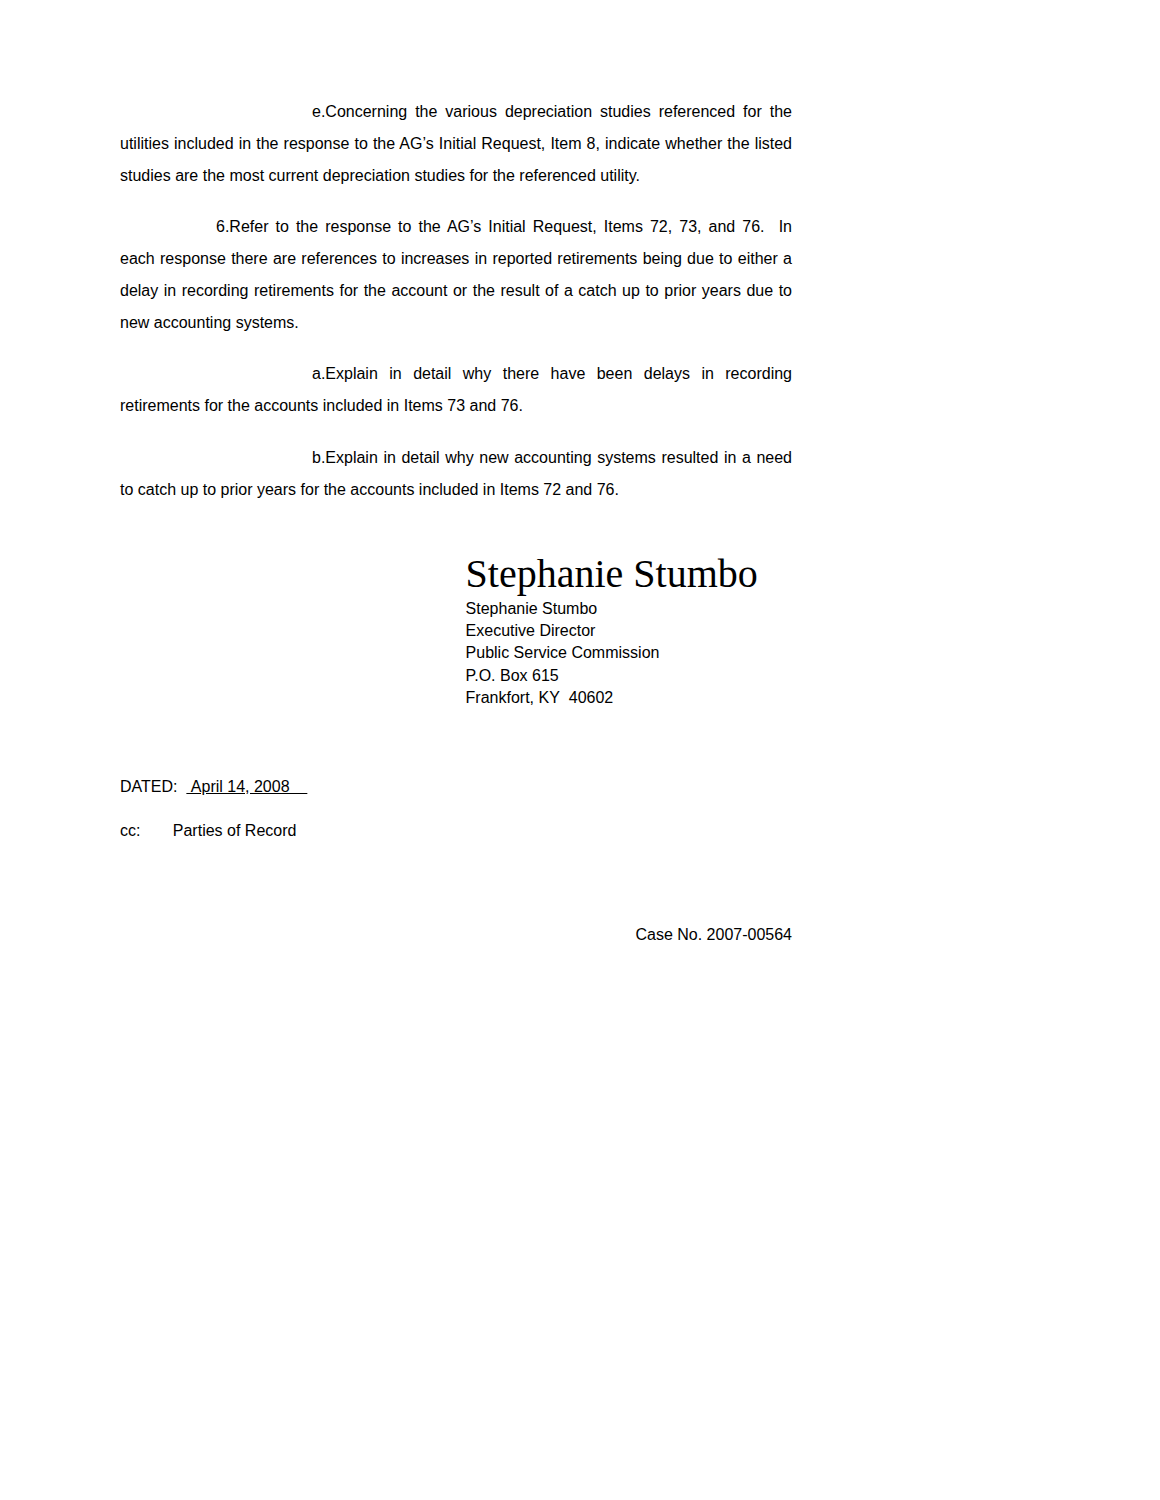e. Concerning the various depreciation studies referenced for the utilities included in the response to the AG’s Initial Request, Item 8, indicate whether the listed studies are the most current depreciation studies for the referenced utility.
6. Refer to the response to the AG’s Initial Request, Items 72, 73, and 76. In each response there are references to increases in reported retirements being due to either a delay in recording retirements for the account or the result of a catch up to prior years due to new accounting systems.
a. Explain in detail why there have been delays in recording retirements for the accounts included in Items 73 and 76.
b. Explain in detail why new accounting systems resulted in a need to catch up to prior years for the accounts included in Items 72 and 76.
Stephanie Stumbo
Stephanie Stumbo Executive Director Public Service Commission P.O. Box 615 Frankfort, KY 40602
DATED: April 14, 2008
cc: Parties of Record
Case No. 2007-00564